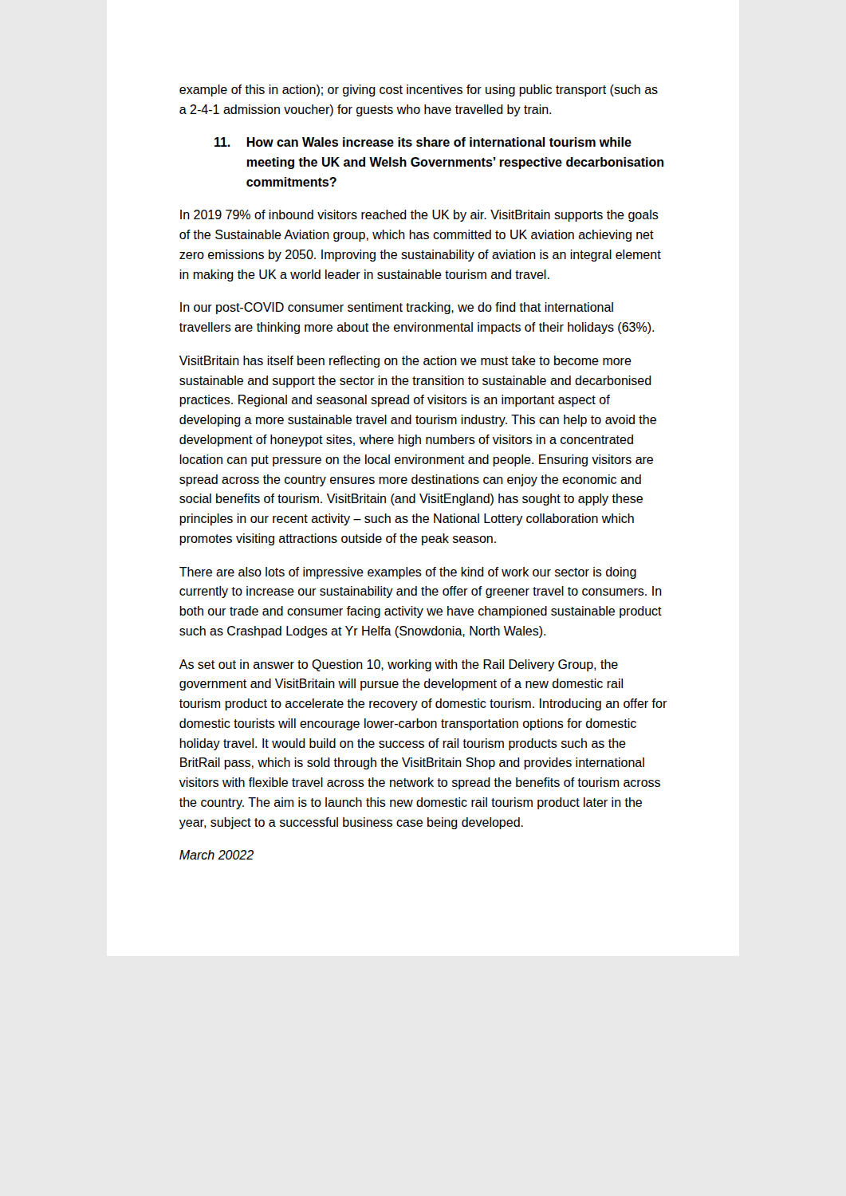example of this in action); or giving cost incentives for using public transport (such as a 2-4-1 admission voucher) for guests who have travelled by train.
11. How can Wales increase its share of international tourism while meeting the UK and Welsh Governments’ respective decarbonisation commitments?
In 2019 79% of inbound visitors reached the UK by air. VisitBritain supports the goals of the Sustainable Aviation group, which has committed to UK aviation achieving net zero emissions by 2050. Improving the sustainability of aviation is an integral element in making the UK a world leader in sustainable tourism and travel.
In our post-COVID consumer sentiment tracking, we do find that international travellers are thinking more about the environmental impacts of their holidays (63%).
VisitBritain has itself been reflecting on the action we must take to become more sustainable and support the sector in the transition to sustainable and decarbonised practices. Regional and seasonal spread of visitors is an important aspect of developing a more sustainable travel and tourism industry. This can help to avoid the development of honeypot sites, where high numbers of visitors in a concentrated location can put pressure on the local environment and people. Ensuring visitors are spread across the country ensures more destinations can enjoy the economic and social benefits of tourism. VisitBritain (and VisitEngland) has sought to apply these principles in our recent activity – such as the National Lottery collaboration which promotes visiting attractions outside of the peak season.
There are also lots of impressive examples of the kind of work our sector is doing currently to increase our sustainability and the offer of greener travel to consumers. In both our trade and consumer facing activity we have championed sustainable product such as Crashpad Lodges at Yr Helfa (Snowdonia, North Wales).
As set out in answer to Question 10, working with the Rail Delivery Group, the government and VisitBritain will pursue the development of a new domestic rail tourism product to accelerate the recovery of domestic tourism. Introducing an offer for domestic tourists will encourage lower-carbon transportation options for domestic holiday travel. It would build on the success of rail tourism products such as the BritRail pass, which is sold through the VisitBritain Shop and provides international visitors with flexible travel across the network to spread the benefits of tourism across the country. The aim is to launch this new domestic rail tourism product later in the year, subject to a successful business case being developed.
March 20022